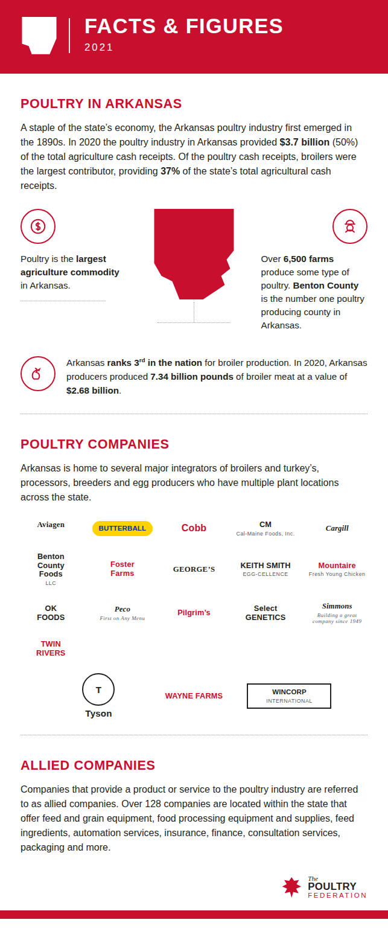Facts & Figures
2021
Poultry in Arkansas
A staple of the state’s economy, the Arkansas poultry industry first emerged in the 1890s. In 2020 the poultry industry in Arkansas provided $3.7 billion (50%) of the total agriculture cash receipts. Of the poultry cash receipts, broilers were the largest contributor, providing 37% of the state’s total agricultural cash receipts.
Poultry is the largest agriculture commodity in Arkansas.
Over 6,500 farms produce some type of poultry. Benton County is the number one poultry producing county in Arkansas.
Arkansas ranks 3rd in the nation for broiler production. In 2020, Arkansas producers produced 7.34 billion pounds of broiler meat at a value of $2.68 billion.
Poultry Companies
Arkansas is home to several major integrators of broilers and turkey’s, processors, breeders and egg producers who have multiple plant locations across the state.
Aviagen
BUTTERBALL
Cobb
CMCal-Maine Foods, Inc.
Cargill
Benton
County
Foods LLC
Foster
Farms
GEORGE’S
KEITH SMITHEGG-CELLENCE
MountaireFresh Young Chicken
OK
FOODS
PecoFirst on Any Menu
Pilgrim’s
Select
GENETICS
SimmonsBuilding a great company since 1949
TWIN
RIVERS
T Tyson
WAYNE FARMS
WINCORPINTERNATIONAL
Allied Companies
Companies that provide a product or service to the poultry industry are referred to as allied companies. Over 128 companies are located within the state that offer feed and grain equipment, food processing equipment and supplies, feed ingredients, automation services, insurance, finance, consultation services, packaging and more.
The POULTRY FEDERATION